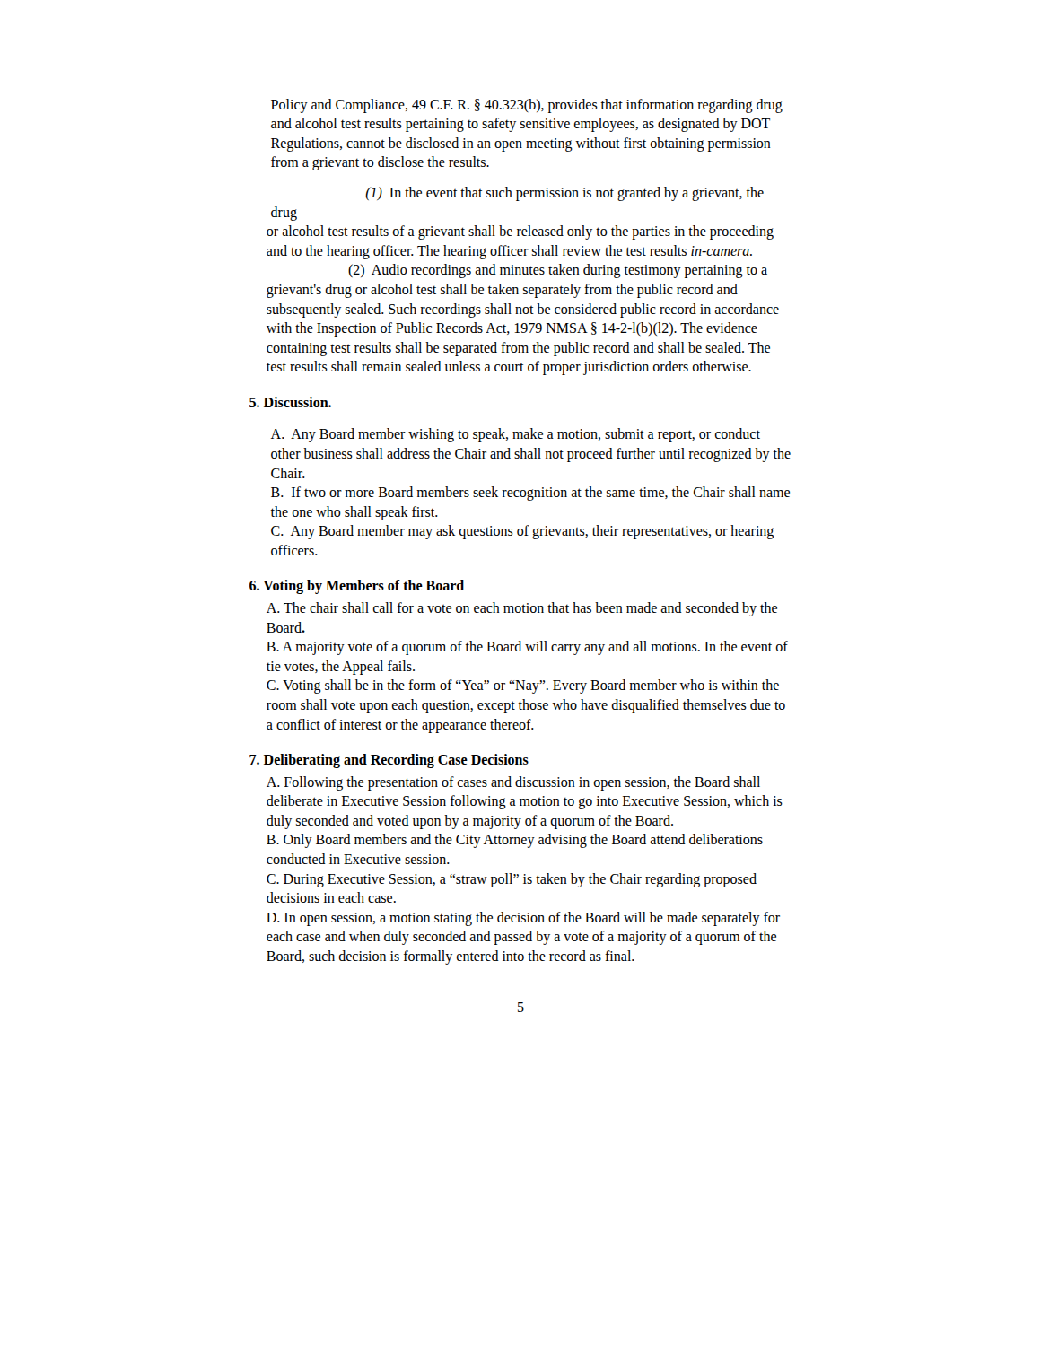Policy and Compliance, 49 C.F. R. § 40.323(b), provides that information regarding drug and alcohol test results pertaining to safety sensitive employees, as designated by DOT Regulations, cannot be disclosed in an open meeting without first obtaining permission from a grievant to disclose the results.
(1) In the event that such permission is not granted by a grievant, the drug
or alcohol test results of a grievant shall be released only to the parties in the proceeding and to the hearing officer. The hearing officer shall review the test results in-camera.
(2) Audio recordings and minutes taken during testimony pertaining to a
grievant's drug or alcohol test shall be taken separately from the public record and subsequently sealed. Such recordings shall not be considered public record in accordance with the Inspection of Public Records Act, 1979 NMSA § 14-2-l(b)(l2). The evidence containing test results shall be separated from the public record and shall be sealed. The test results shall remain sealed unless a court of proper jurisdiction orders otherwise.
5. Discussion.
A. Any Board member wishing to speak, make a motion, submit a report, or conduct other business shall address the Chair and shall not proceed further until recognized by the Chair.
B. If two or more Board members seek recognition at the same time, the Chair shall name the one who shall speak first.
C. Any Board member may ask questions of grievants, their representatives, or hearing officers.
6. Voting by Members of the Board
A. The chair shall call for a vote on each motion that has been made and seconded by the Board.
B. A majority vote of a quorum of the Board will carry any and all motions. In the event of tie votes, the Appeal fails.
C. Voting shall be in the form of “Yea” or “Nay”. Every Board member who is within the room shall vote upon each question, except those who have disqualified themselves due to a conflict of interest or the appearance thereof.
7. Deliberating and Recording Case Decisions
A. Following the presentation of cases and discussion in open session, the Board shall deliberate in Executive Session following a motion to go into Executive Session, which is duly seconded and voted upon by a majority of a quorum of the Board.
B. Only Board members and the City Attorney advising the Board attend deliberations conducted in Executive session.
C. During Executive Session, a “straw poll” is taken by the Chair regarding proposed decisions in each case.
D. In open session, a motion stating the decision of the Board will be made separately for each case and when duly seconded and passed by a vote of a majority of a quorum of the Board, such decision is formally entered into the record as final.
5